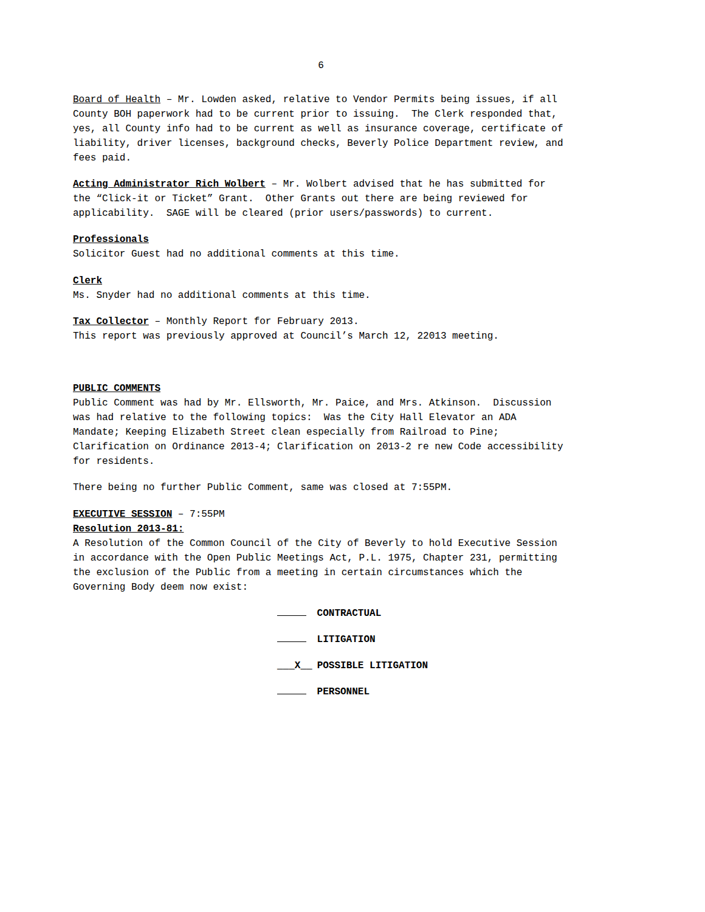6
Board of Health – Mr. Lowden asked, relative to Vendor Permits being issues, if all County BOH paperwork had to be current prior to issuing. The Clerk responded that, yes, all County info had to be current as well as insurance coverage, certificate of liability, driver licenses, background checks, Beverly Police Department review, and fees paid.
Acting Administrator Rich Wolbert – Mr. Wolbert advised that he has submitted for the “Click-it or Ticket” Grant. Other Grants out there are being reviewed for applicability. SAGE will be cleared (prior users/passwords) to current.
Professionals
Solicitor Guest had no additional comments at this time.
Clerk
Ms. Snyder had no additional comments at this time.
Tax Collector – Monthly Report for February 2013.
This report was previously approved at Council’s March 12, 22013 meeting.
PUBLIC COMMENTS
Public Comment was had by Mr. Ellsworth, Mr. Paice, and Mrs. Atkinson. Discussion was had relative to the following topics: Was the City Hall Elevator an ADA Mandate; Keeping Elizabeth Street clean especially from Railroad to Pine; Clarification on Ordinance 2013-4; Clarification on 2013-2 re new Code accessibility for residents.
There being no further Public Comment, same was closed at 7:55PM.
EXECUTIVE SESSION – 7:55PM
Resolution 2013-81:
A Resolution of the Common Council of the City of Beverly to hold Executive Session in accordance with the Open Public Meetings Act, P.L. 1975, Chapter 231, permitting the exclusion of the Public from a meeting in certain circumstances which the Governing Body deem now exist:
CONTRACTUAL
LITIGATION
___X__POSSIBLE LITIGATION
PERSONNEL